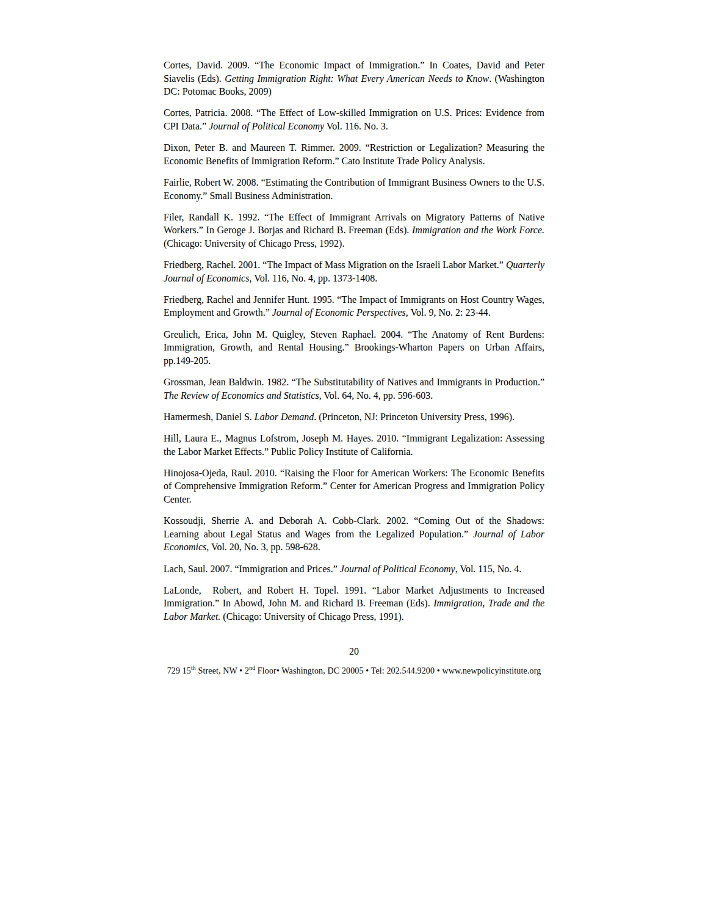Cortes, David. 2009. “The Economic Impact of Immigration.” In Coates, David and Peter Siavelis (Eds). Getting Immigration Right: What Every American Needs to Know. (Washington DC: Potomac Books, 2009)
Cortes, Patricia. 2008. “The Effect of Low-skilled Immigration on U.S. Prices: Evidence from CPI Data.” Journal of Political Economy Vol. 116. No. 3.
Dixon, Peter B. and Maureen T. Rimmer. 2009. “Restriction or Legalization? Measuring the Economic Benefits of Immigration Reform.” Cato Institute Trade Policy Analysis.
Fairlie, Robert W. 2008. “Estimating the Contribution of Immigrant Business Owners to the U.S. Economy.” Small Business Administration.
Filer, Randall K. 1992. “The Effect of Immigrant Arrivals on Migratory Patterns of Native Workers.” In Geroge J. Borjas and Richard B. Freeman (Eds). Immigration and the Work Force. (Chicago: University of Chicago Press, 1992).
Friedberg, Rachel. 2001. “The Impact of Mass Migration on the Israeli Labor Market.” Quarterly Journal of Economics, Vol. 116, No. 4, pp. 1373-1408.
Friedberg, Rachel and Jennifer Hunt. 1995. “The Impact of Immigrants on Host Country Wages, Employment and Growth.” Journal of Economic Perspectives, Vol. 9, No. 2: 23-44.
Greulich, Erica, John M. Quigley, Steven Raphael. 2004. “The Anatomy of Rent Burdens: Immigration, Growth, and Rental Housing.” Brookings-Wharton Papers on Urban Affairs, pp.149-205.
Grossman, Jean Baldwin. 1982. “The Substitutability of Natives and Immigrants in Production.” The Review of Economics and Statistics, Vol. 64, No. 4, pp. 596-603.
Hamermesh, Daniel S. Labor Demand. (Princeton, NJ: Princeton University Press, 1996).
Hill, Laura E., Magnus Lofstrom, Joseph M. Hayes. 2010. “Immigrant Legalization: Assessing the Labor Market Effects.” Public Policy Institute of California.
Hinojosa-Ojeda, Raul. 2010. “Raising the Floor for American Workers: The Economic Benefits of Comprehensive Immigration Reform.” Center for American Progress and Immigration Policy Center.
Kossoudji, Sherrie A. and Deborah A. Cobb-Clark. 2002. “Coming Out of the Shadows: Learning about Legal Status and Wages from the Legalized Population.” Journal of Labor Economics, Vol. 20, No. 3, pp. 598-628.
Lach, Saul. 2007. “Immigration and Prices.” Journal of Political Economy, Vol. 115, No. 4.
LaLonde, Robert, and Robert H. Topel. 1991. “Labor Market Adjustments to Increased Immigration.” In Abowd, John M. and Richard B. Freeman (Eds). Immigration, Trade and the Labor Market. (Chicago: University of Chicago Press, 1991).
20
729 15th Street, NW • 2nd Floor• Washington, DC 20005 • Tel: 202.544.9200 • www.newpolicyinstitute.org